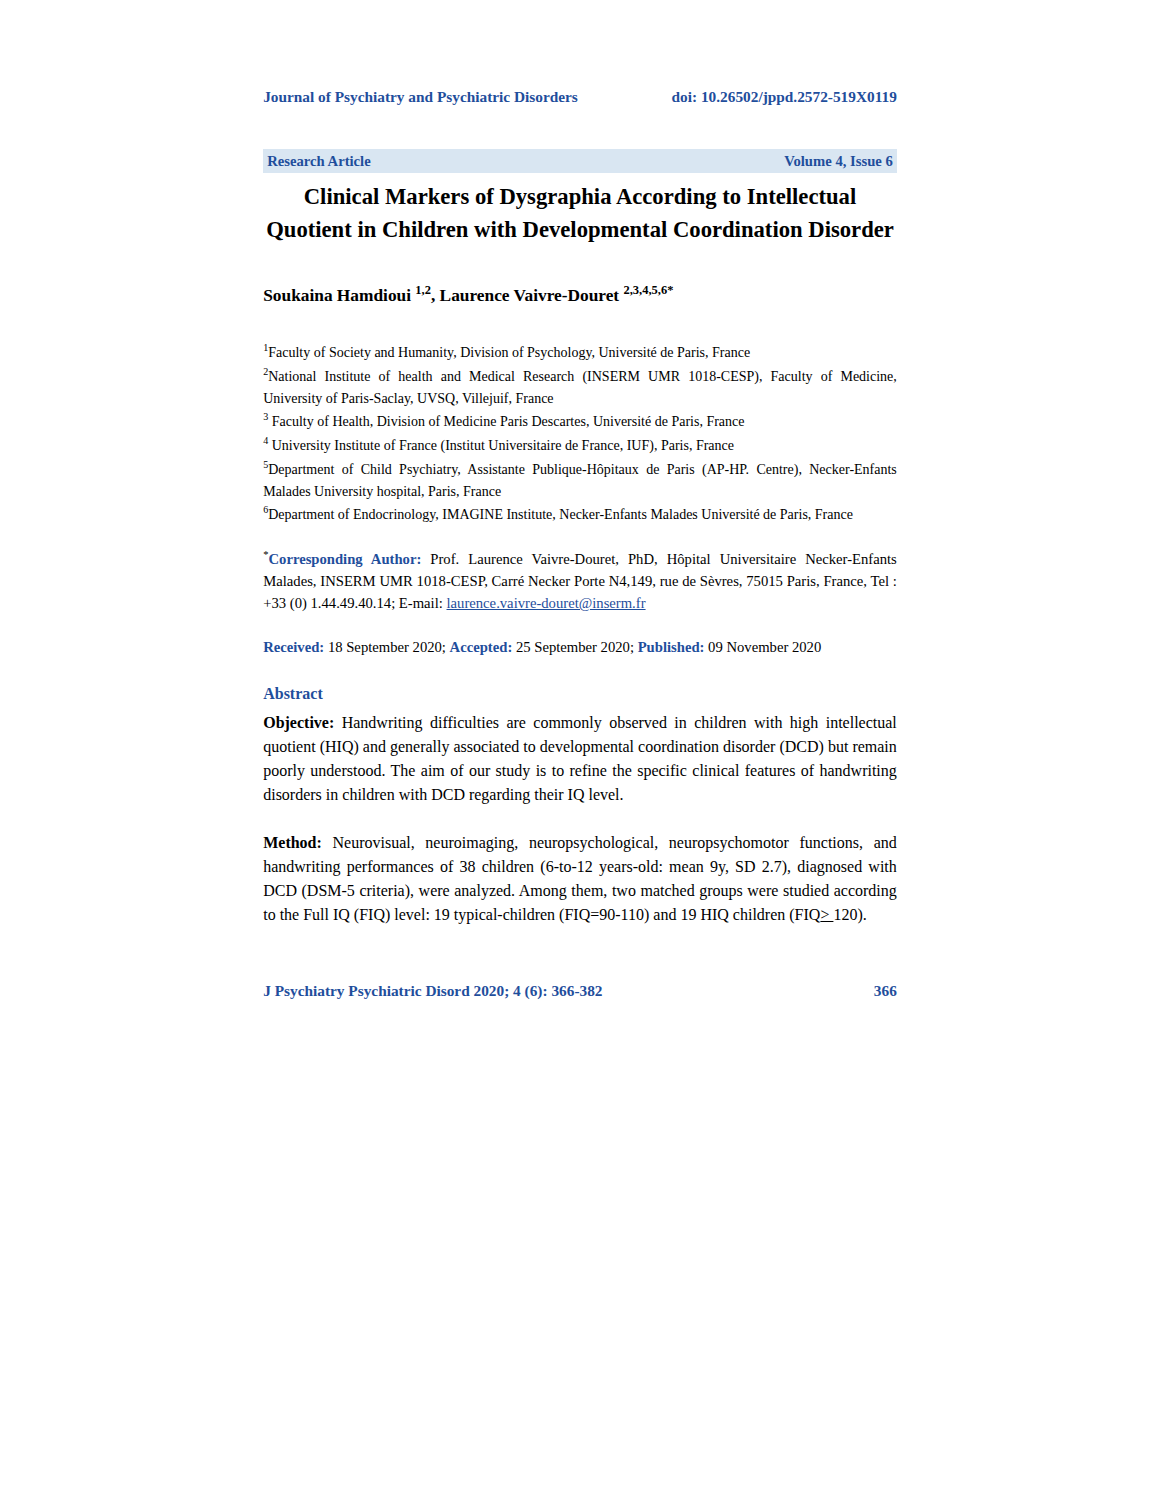Journal of Psychiatry and Psychiatric Disorders
doi: 10.26502/jppd.2572-519X0119
Research Article
Volume 4, Issue 6
Clinical Markers of Dysgraphia According to Intellectual Quotient in Children with Developmental Coordination Disorder
Soukaina Hamdioui 1,2, Laurence Vaivre-Douret 2,3,4,5,6*
1Faculty of Society and Humanity, Division of Psychology, Université de Paris, France
2National Institute of health and Medical Research (INSERM UMR 1018-CESP), Faculty of Medicine, University of Paris-Saclay, UVSQ, Villejuif, France
3 Faculty of Health, Division of Medicine Paris Descartes, Université de Paris, France
4 University Institute of France (Institut Universitaire de France, IUF), Paris, France
5Department of Child Psychiatry, Assistante Publique-Hôpitaux de Paris (AP-HP. Centre), Necker-Enfants Malades University hospital, Paris, France
6Department of Endocrinology, IMAGINE Institute, Necker-Enfants Malades Université de Paris, France
*Corresponding Author: Prof. Laurence Vaivre-Douret, PhD, Hôpital Universitaire Necker-Enfants Malades, INSERM UMR 1018-CESP, Carré Necker Porte N4,149, rue de Sèvres, 75015 Paris, France, Tel : +33 (0) 1.44.49.40.14; E-mail: laurence.vaivre-douret@inserm.fr
Received: 18 September 2020; Accepted: 25 September 2020; Published: 09 November 2020
Abstract
Objective: Handwriting difficulties are commonly observed in children with high intellectual quotient (HIQ) and generally associated to developmental coordination disorder (DCD) but remain poorly understood. The aim of our study is to refine the specific clinical features of handwriting disorders in children with DCD regarding their IQ level.
Method: Neurovisual, neuroimaging, neuropsychological, neuropsychomotor functions, and handwriting performances of 38 children (6-to-12 years-old: mean 9y, SD 2.7), diagnosed with DCD (DSM-5 criteria), were analyzed. Among them, two matched groups were studied according to the Full IQ (FIQ) level: 19 typical-children (FIQ=90-110) and 19 HIQ children (FIQ> 120).
J Psychiatry Psychiatric Disord 2020; 4 (6): 366-382
366